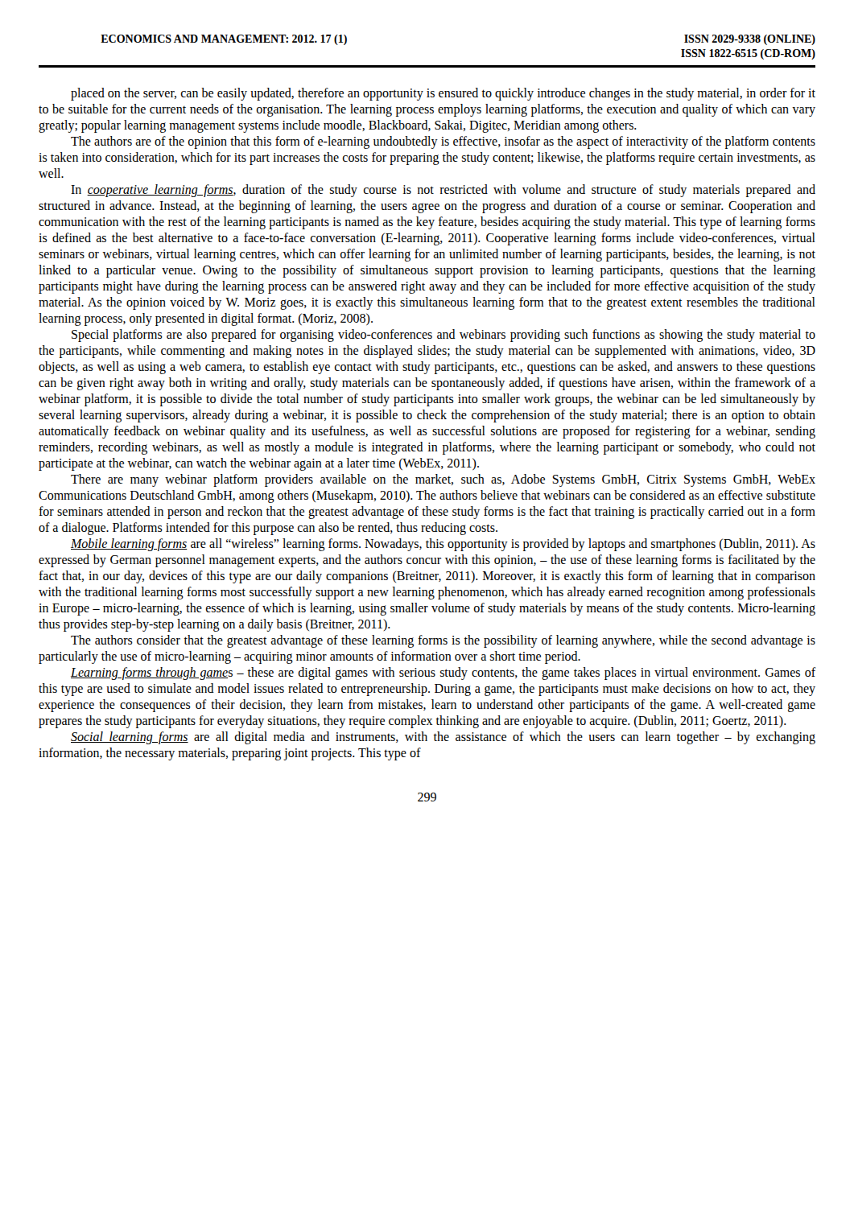ECONOMICS AND MANAGEMENT: 2012. 17 (1)
ISSN 2029-9338 (ONLINE)
ISSN 1822-6515 (CD-ROM)
placed on the server, can be easily updated, therefore an opportunity is ensured to quickly introduce changes in the study material, in order for it to be suitable for the current needs of the organisation. The learning process employs learning platforms, the execution and quality of which can vary greatly; popular learning management systems include moodle, Blackboard, Sakai, Digitec, Meridian among others.
The authors are of the opinion that this form of e-learning undoubtedly is effective, insofar as the aspect of interactivity of the platform contents is taken into consideration, which for its part increases the costs for preparing the study content; likewise, the platforms require certain investments, as well.
In cooperative learning forms, duration of the study course is not restricted with volume and structure of study materials prepared and structured in advance. Instead, at the beginning of learning, the users agree on the progress and duration of a course or seminar. Cooperation and communication with the rest of the learning participants is named as the key feature, besides acquiring the study material. This type of learning forms is defined as the best alternative to a face-to-face conversation (E-learning, 2011). Cooperative learning forms include video-conferences, virtual seminars or webinars, virtual learning centres, which can offer learning for an unlimited number of learning participants, besides, the learning, is not linked to a particular venue. Owing to the possibility of simultaneous support provision to learning participants, questions that the learning participants might have during the learning process can be answered right away and they can be included for more effective acquisition of the study material. As the opinion voiced by W. Moriz goes, it is exactly this simultaneous learning form that to the greatest extent resembles the traditional learning process, only presented in digital format. (Moriz, 2008).
Special platforms are also prepared for organising video-conferences and webinars providing such functions as showing the study material to the participants, while commenting and making notes in the displayed slides; the study material can be supplemented with animations, video, 3D objects, as well as using a web camera, to establish eye contact with study participants, etc., questions can be asked, and answers to these questions can be given right away both in writing and orally, study materials can be spontaneously added, if questions have arisen, within the framework of a webinar platform, it is possible to divide the total number of study participants into smaller work groups, the webinar can be led simultaneously by several learning supervisors, already during a webinar, it is possible to check the comprehension of the study material; there is an option to obtain automatically feedback on webinar quality and its usefulness, as well as successful solutions are proposed for registering for a webinar, sending reminders, recording webinars, as well as mostly a module is integrated in platforms, where the learning participant or somebody, who could not participate at the webinar, can watch the webinar again at a later time (WebEx, 2011).
There are many webinar platform providers available on the market, such as, Adobe Systems GmbH, Citrix Systems GmbH, WebEx Communications Deutschland GmbH, among others (Musekapm, 2010). The authors believe that webinars can be considered as an effective substitute for seminars attended in person and reckon that the greatest advantage of these study forms is the fact that training is practically carried out in a form of a dialogue. Platforms intended for this purpose can also be rented, thus reducing costs.
Mobile learning forms are all “wireless” learning forms. Nowadays, this opportunity is provided by laptops and smartphones (Dublin, 2011). As expressed by German personnel management experts, and the authors concur with this opinion, – the use of these learning forms is facilitated by the fact that, in our day, devices of this type are our daily companions (Breitner, 2011). Moreover, it is exactly this form of learning that in comparison with the traditional learning forms most successfully support a new learning phenomenon, which has already earned recognition among professionals in Europe – micro-learning, the essence of which is learning, using smaller volume of study materials by means of the study contents. Micro-learning thus provides step-by-step learning on a daily basis (Breitner, 2011).
The authors consider that the greatest advantage of these learning forms is the possibility of learning anywhere, while the second advantage is particularly the use of micro-learning – acquiring minor amounts of information over a short time period.
Learning forms through games – these are digital games with serious study contents, the game takes places in virtual environment. Games of this type are used to simulate and model issues related to entrepreneurship. During a game, the participants must make decisions on how to act, they experience the consequences of their decision, they learn from mistakes, learn to understand other participants of the game. A well-created game prepares the study participants for everyday situations, they require complex thinking and are enjoyable to acquire. (Dublin, 2011; Goertz, 2011).
Social learning forms are all digital media and instruments, with the assistance of which the users can learn together – by exchanging information, the necessary materials, preparing joint projects. This type of
299